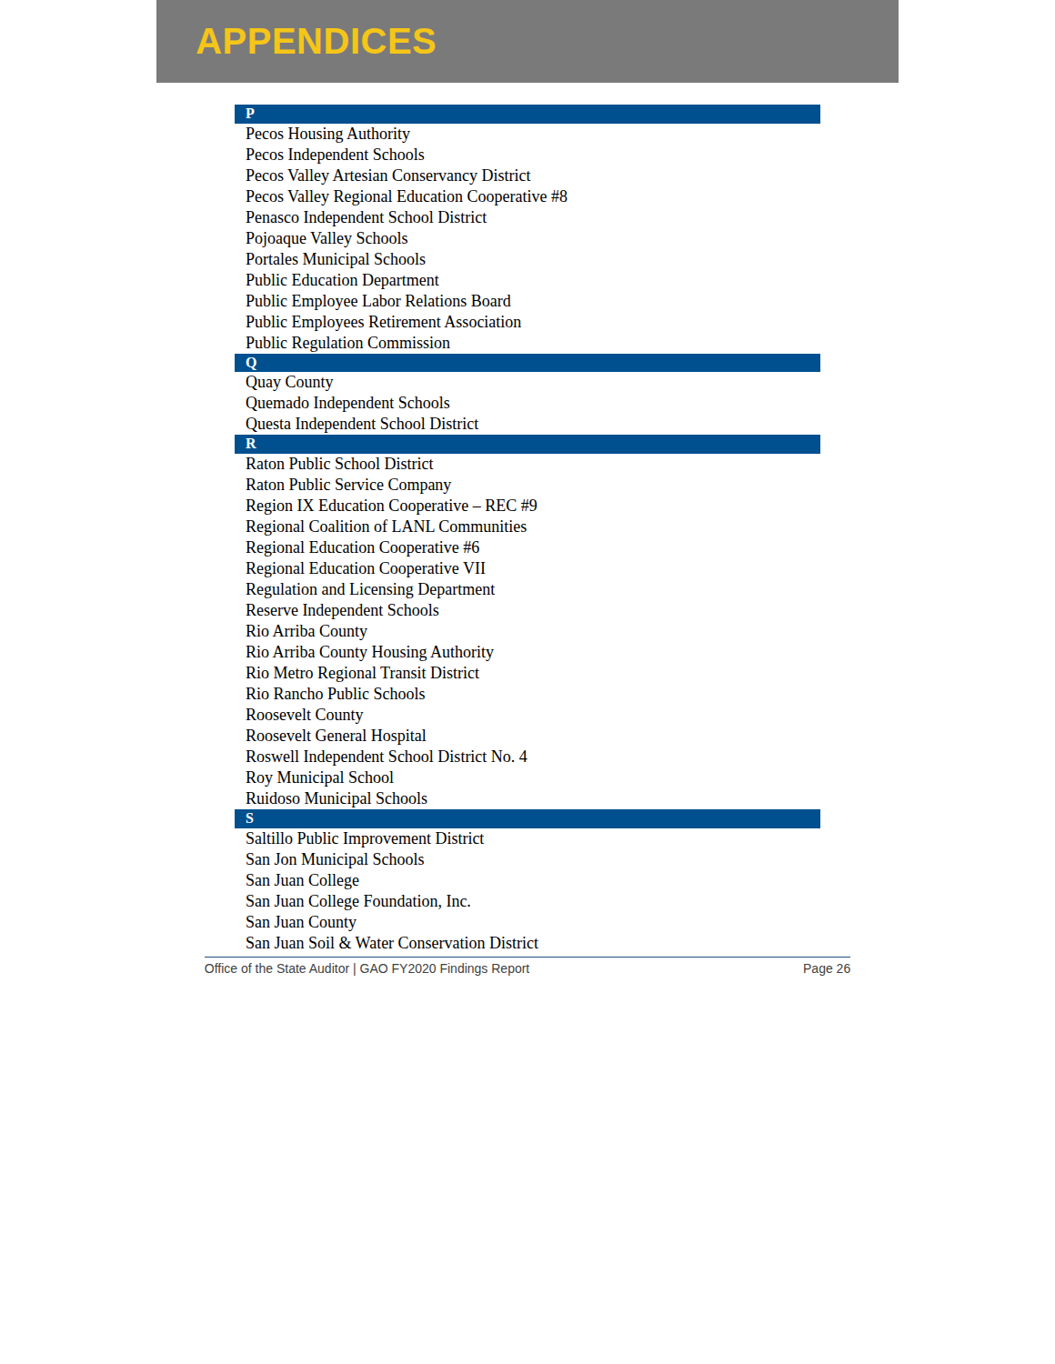APPENDICES
| P |
| Pecos Housing Authority |
| Pecos Independent Schools |
| Pecos Valley Artesian Conservancy District |
| Pecos Valley Regional Education Cooperative #8 |
| Penasco Independent School District |
| Pojoaque Valley Schools |
| Portales Municipal Schools |
| Public Education Department |
| Public Employee Labor Relations Board |
| Public Employees Retirement Association |
| Public Regulation Commission |
| Q |
| Quay County |
| Quemado Independent Schools |
| Questa Independent School District |
| R |
| Raton Public School District |
| Raton Public Service Company |
| Region IX Education Cooperative – REC #9 |
| Regional Coalition of LANL Communities |
| Regional Education Cooperative #6 |
| Regional Education Cooperative VII |
| Regulation and Licensing Department |
| Reserve Independent Schools |
| Rio Arriba County |
| Rio Arriba County Housing Authority |
| Rio Metro Regional Transit District |
| Rio Rancho Public Schools |
| Roosevelt County |
| Roosevelt General Hospital |
| Roswell Independent School District No. 4 |
| Roy Municipal School |
| Ruidoso Municipal Schools |
| S |
| Saltillo Public Improvement District |
| San Jon Municipal Schools |
| San Juan College |
| San Juan College Foundation, Inc. |
| San Juan County |
| San Juan Soil & Water Conservation District |
Office of the State Auditor | GAO FY2020 Findings Report Page 26